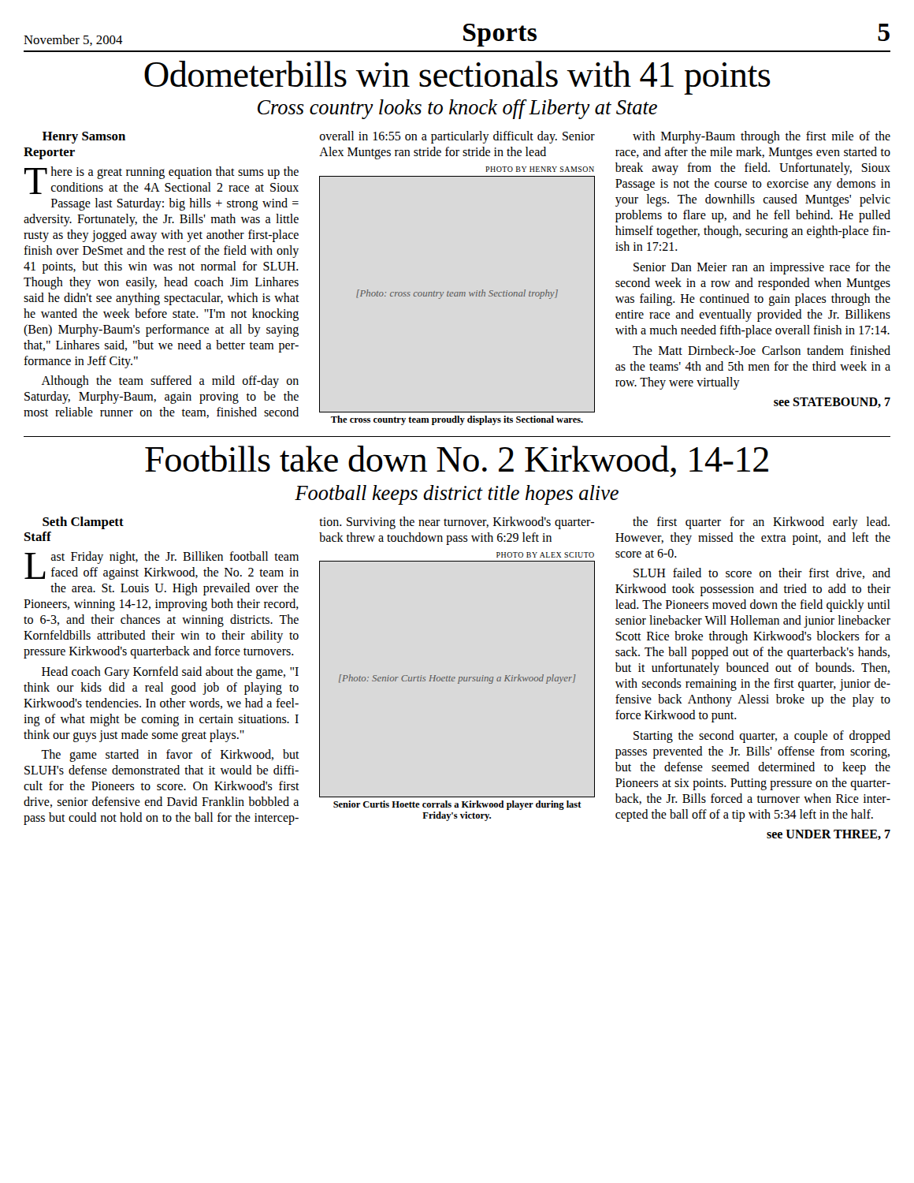November 5, 2004
Sports
5
Odometerbills win sectionals with 41 points
Cross country looks to knock off Liberty at State
Henry Samson
Reporter
There is a great running equation that sums up the conditions at the 4A Sectional 2 race at Sioux Passage last Saturday: big hills + strong wind = adversity. Fortunately, the Jr. Bills' math was a little rusty as they jogged away with yet another first-place finish over DeSmet and the rest of the field with only 41 points, but this win was not normal for SLUH. Though they won easily, head coach Jim Linhares said he didn't see anything spectacular, which is what he wanted the week before state. "I'm not knocking (Ben) Murphy-Baum's performance at all by saying that," Linhares said, "but we need a better team performance in Jeff City."
Although the team suffered a mild off-day on Saturday, Murphy-Baum, again proving to be the most reliable runner on the team, finished second overall in 16:55 on a particularly difficult day. Senior Alex Muntges ran stride for stride in the lead
Photo by Henry Samson
[Photo: cross country team with Sectional trophy]
The cross country team proudly displays its Sectional wares.
with Murphy-Baum through the first mile of the race, and after the mile mark, Muntges even started to break away from the field. Unfortunately, Sioux Passage is not the course to exorcise any demons in your legs. The downhills caused Muntges' pelvic problems to flare up, and he fell behind. He pulled himself together, though, securing an eighth-place finish in 17:21.
Senior Dan Meier ran an impressive race for the second week in a row and responded when Muntges was failing. He continued to gain places through the entire race and eventually provided the Jr. Billikens with a much needed fifth-place overall finish in 17:14.
The Matt Dirnbeck-Joe Carlson tandem finished as the teams' 4th and 5th men for the third week in a row. They were virtually
see STATEBOUND, 7
Footbills take down No. 2 Kirkwood, 14-12
Football keeps district title hopes alive
Seth Clampett
Staff
Last Friday night, the Jr. Billiken football team faced off against Kirkwood, the No. 2 team in the area. St. Louis U. High prevailed over the Pioneers, winning 14-12, improving both their record, to 6-3, and their chances at winning districts. The Kornfeldbills attributed their win to their ability to pressure Kirkwood's quarterback and force turnovers.
Head coach Gary Kornfeld said about the game, "I think our kids did a real good job of playing to Kirkwood's tendencies. In other words, we had a feeling of what might be coming in certain situations. I think our guys just made some great plays."
The game started in favor of Kirkwood, but SLUH's defense demonstrated that it would be difficult for the Pioneers to score. On Kirkwood's first drive, senior defensive end David Franklin bobbled a pass but could not hold on to the ball for the interception. Surviving the near turnover, Kirkwood's quarterback threw a touchdown pass with 6:29 left in
Photo by Alex Sciuto
[Photo: Senior Curtis Hoette pursuing a Kirkwood player]
Senior Curtis Hoette corrals a Kirkwood player during last Friday's victory.
the first quarter for an Kirkwood early lead. However, they missed the extra point, and left the score at 6-0.
SLUH failed to score on their first drive, and Kirkwood took possession and tried to add to their lead. The Pioneers moved down the field quickly until senior linebacker Will Holleman and junior linebacker Scott Rice broke through Kirkwood's blockers for a sack. The ball popped out of the quarterback's hands, but it unfortunately bounced out of bounds. Then, with seconds remaining in the first quarter, junior defensive back Anthony Alessi broke up the play to force Kirkwood to punt.
Starting the second quarter, a couple of dropped passes prevented the Jr. Bills' offense from scoring, but the defense seemed determined to keep the Pioneers at six points. Putting pressure on the quarterback, the Jr. Bills forced a turnover when Rice intercepted the ball off of a tip with 5:34 left in the half.
see UNDER THREE, 7